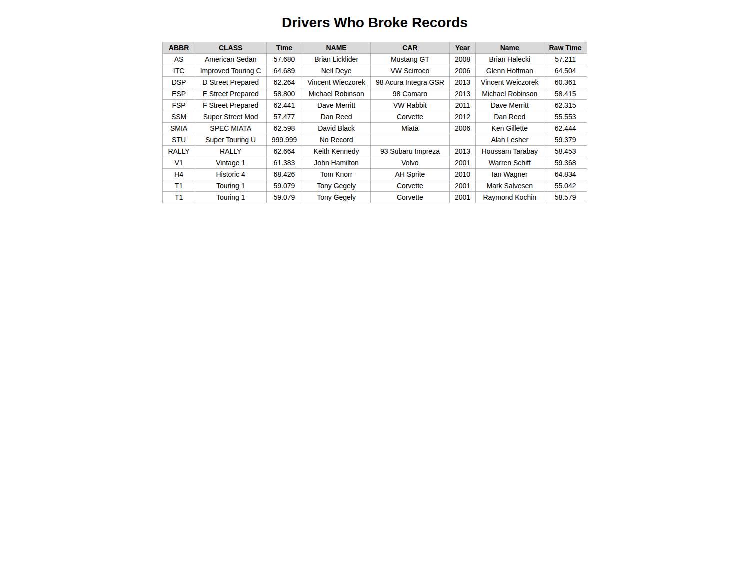Drivers Who Broke Records
| ABBR | CLASS | Time | NAME | CAR | Year | Name | Raw Time |
| --- | --- | --- | --- | --- | --- | --- | --- |
| AS | American Sedan | 57.680 | Brian Licklider | Mustang GT | 2008 | Brian Halecki | 57.211 |
| ITC | Improved Touring C | 64.689 | Neil Deye | VW Scirroco | 2006 | Glenn Hoffman | 64.504 |
| DSP | D Street Prepared | 62.264 | Vincent Wieczorek | 98 Acura Integra GSR | 2013 | Vincent Weiczorek | 60.361 |
| ESP | E Street Prepared | 58.800 | Michael Robinson | 98 Camaro | 2013 | Michael Robinson | 58.415 |
| FSP | F Street Prepared | 62.441 | Dave Merritt | VW Rabbit | 2011 | Dave Merritt | 62.315 |
| SSM | Super Street Mod | 57.477 | Dan Reed | Corvette | 2012 | Dan Reed | 55.553 |
| SMIA | SPEC MIATA | 62.598 | David Black | Miata | 2006 | Ken Gillette | 62.444 |
| STU | Super Touring U | 999.999 | No Record | | | Alan Lesher | 59.379 |
| RALLY | RALLY | 62.664 | Keith Kennedy | 93 Subaru Impreza | 2013 | Houssam Tarabay | 58.453 |
| V1 | Vintage 1 | 61.383 | John Hamilton | Volvo | 2001 | Warren Schiff | 59.368 |
| H4 | Historic 4 | 68.426 | Tom Knorr | AH Sprite | 2010 | Ian Wagner | 64.834 |
| T1 | Touring 1 | 59.079 | Tony Gegely | Corvette | 2001 | Mark Salvesen | 55.042 |
| T1 | Touring 1 | 59.079 | Tony Gegely | Corvette | 2001 | Raymond Kochin | 58.579 |